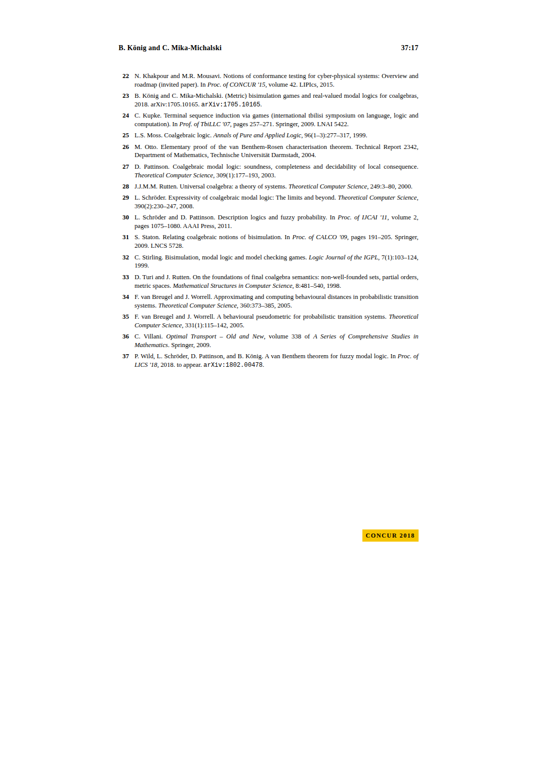B. König and C. Mika-Michalski 37:17
22 N. Khakpour and M.R. Mousavi. Notions of conformance testing for cyber-physical systems: Overview and roadmap (invited paper). In Proc. of CONCUR '15, volume 42. LIPIcs, 2015.
23 B. König and C. Mika-Michalski. (Metric) bisimulation games and real-valued modal logics for coalgebras, 2018. arXiv:1705.10165. arXiv:1705.10165.
24 C. Kupke. Terminal sequence induction via games (international tbilisi symposium on language, logic and computation). In Prof. of TbiLLC '07, pages 257–271. Springer, 2009. LNAI 5422.
25 L.S. Moss. Coalgebraic logic. Annals of Pure and Applied Logic, 96(1–3):277–317, 1999.
26 M. Otto. Elementary proof of the van Benthem-Rosen characterisation theorem. Technical Report 2342, Department of Mathematics, Technische Universität Darmstadt, 2004.
27 D. Pattinson. Coalgebraic modal logic: soundness, completeness and decidability of local consequence. Theoretical Computer Science, 309(1):177–193, 2003.
28 J.J.M.M. Rutten. Universal coalgebra: a theory of systems. Theoretical Computer Science, 249:3–80, 2000.
29 L. Schröder. Expressivity of coalgebraic modal logic: The limits and beyond. Theoretical Computer Science, 390(2):230–247, 2008.
30 L. Schröder and D. Pattinson. Description logics and fuzzy probability. In Proc. of IJCAI '11, volume 2, pages 1075–1080. AAAI Press, 2011.
31 S. Staton. Relating coalgebraic notions of bisimulation. In Proc. of CALCO '09, pages 191–205. Springer, 2009. LNCS 5728.
32 C. Stirling. Bisimulation, modal logic and model checking games. Logic Journal of the IGPL, 7(1):103–124, 1999.
33 D. Turi and J. Rutten. On the foundations of final coalgebra semantics: non-well-founded sets, partial orders, metric spaces. Mathematical Structures in Computer Science, 8:481–540, 1998.
34 F. van Breugel and J. Worrell. Approximating and computing behavioural distances in probabilistic transition systems. Theoretical Computer Science, 360:373–385, 2005.
35 F. van Breugel and J. Worrell. A behavioural pseudometric for probabilistic transition systems. Theoretical Computer Science, 331(1):115–142, 2005.
36 C. Villani. Optimal Transport – Old and New, volume 338 of A Series of Comprehensive Studies in Mathematics. Springer, 2009.
37 P. Wild, L. Schröder, D. Pattinson, and B. König. A van Benthem theorem for fuzzy modal logic. In Proc. of LICS '18, 2018. to appear. arXiv:1802.00478.
CONCUR 2018